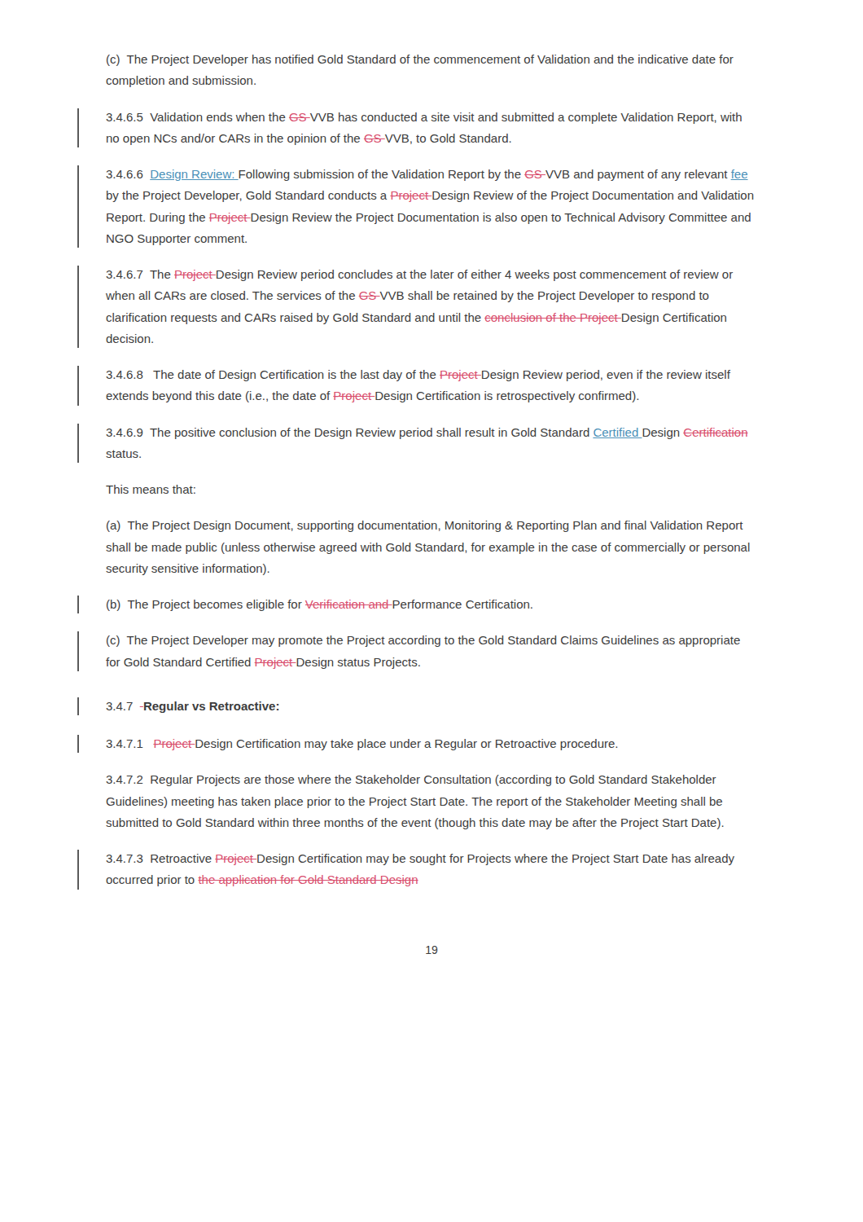(c) The Project Developer has notified Gold Standard of the commencement of Validation and the indicative date for completion and submission.
3.4.6.5 Validation ends when the GS VVB has conducted a site visit and submitted a complete Validation Report, with no open NCs and/or CARs in the opinion of the GS VVB, to Gold Standard.
3.4.6.6 Design Review: Following submission of the Validation Report by the GS VVB and payment of any relevant fee by the Project Developer, Gold Standard conducts a Project Design Review of the Project Documentation and Validation Report. During the Project Design Review the Project Documentation is also open to Technical Advisory Committee and NGO Supporter comment.
3.4.6.7 The Project Design Review period concludes at the later of either 4 weeks post commencement of review or when all CARs are closed. The services of the GS VVB shall be retained by the Project Developer to respond to clarification requests and CARs raised by Gold Standard and until the conclusion of the Project Design Certification decision.
3.4.6.8 The date of Design Certification is the last day of the Project Design Review period, even if the review itself extends beyond this date (i.e., the date of Project Design Certification is retrospectively confirmed).
3.4.6.9 The positive conclusion of the Design Review period shall result in Gold Standard Certified Design Certification status.
This means that:
(a) The Project Design Document, supporting documentation, Monitoring & Reporting Plan and final Validation Report shall be made public (unless otherwise agreed with Gold Standard, for example in the case of commercially or personal security sensitive information).
(b) The Project becomes eligible for Verification and Performance Certification.
(c) The Project Developer may promote the Project according to the Gold Standard Claims Guidelines as appropriate for Gold Standard Certified Project Design status Projects.
3.4.7 Regular vs Retroactive:
3.4.7.1 Project Design Certification may take place under a Regular or Retroactive procedure.
3.4.7.2 Regular Projects are those where the Stakeholder Consultation (according to Gold Standard Stakeholder Guidelines) meeting has taken place prior to the Project Start Date. The report of the Stakeholder Meeting shall be submitted to Gold Standard within three months of the event (though this date may be after the Project Start Date).
3.4.7.3 Retroactive Project Design Certification may be sought for Projects where the Project Start Date has already occurred prior to the application for Gold Standard Design
19